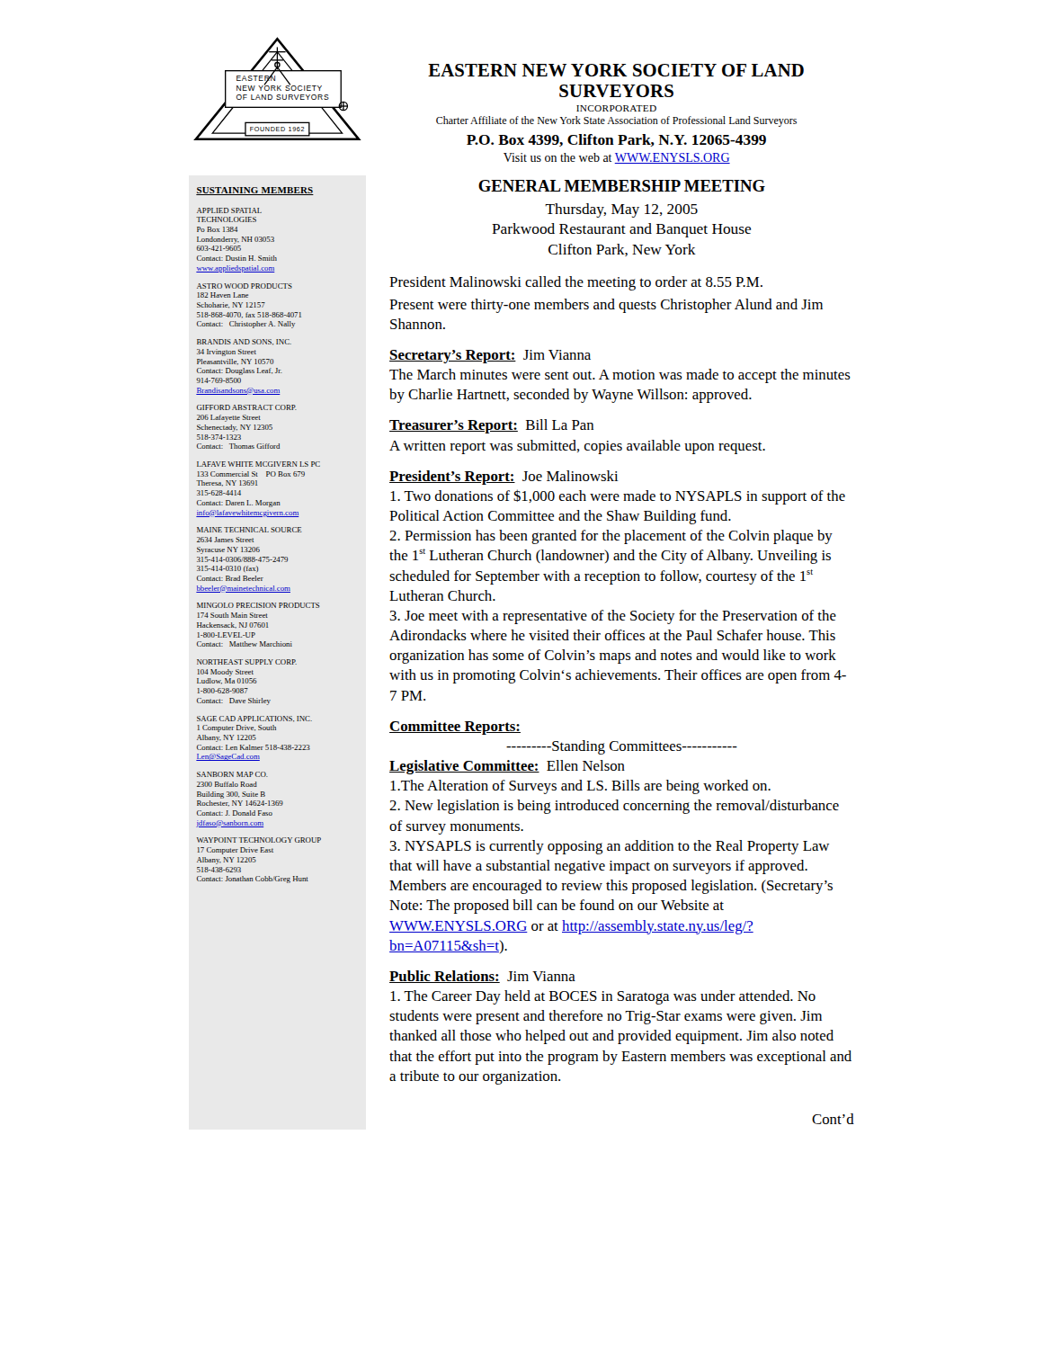EASTERN NEW YORK SOCIETY OF LAND SURVEYORS FOUNDED 1962
EASTERN NEW YORK SOCIETY OF LAND SURVEYORS
INCORPORATED
Charter Affiliate of the New York State Association of Professional Land Surveyors
P.O. Box 4399, Clifton Park, N.Y. 12065-4399
Visit us on the web at WWW.ENYSLS.ORG
SUSTAINING MEMBERS
APPLIED SPATIAL
TECHNOLOGIES
Po Box 1384
Londonderry, NH 03053
603-421-9605
Contact: Dustin H. Smith
www.appliedspatial.com
ASTRO WOOD PRODUCTS
182 Haven Lane
Schoharie, NY 12157
518-868-4070, fax 518-868-4071
Contact: Christopher A. Nally
BRANDIS AND SONS, INC.
34 Irvington Street
Pleasantville, NY 10570
Contact: Douglass Leaf, Jr.
914-769-8500
Brandisandsons@usa.com
GIFFORD ABSTRACT CORP.
206 Lafayette Street
Schenectady, NY 12305
518-374-1323
Contact: Thomas Gifford
LAFAVE WHITE MCGIVERN LS PC
133 Commercial St PO Box 679
Theresa, NY 13691
315-628-4414
Contact: Daren L. Morgan
info@lafavewhitemcgivern.com
MAINE TECHNICAL SOURCE
2634 James Street
Syracuse NY 13206
315-414-0306/888-475-2479
315-414-0310 (fax)
Contact: Brad Beeler
bbeeler@mainetechnical.com
MINGOLO PRECISION PRODUCTS
174 South Main Street
Hackensack, NJ 07601
1-800-LEVEL-UP
Contact: Matthew Marchioni
NORTHEAST SUPPLY CORP.
104 Moody Street
Ludlow, Ma 01056
1-800-628-9087
Contact: Dave Shirley
SAGE CAD APPLICATIONS, INC.
1 Computer Drive, South
Albany, NY 12205
Contact: Len Kalmer 518-438-2223
Len@SageCad.com
SANBORN MAP CO.
2300 Buffalo Road
Building 300, Suite B
Rochester, NY 14624-1369
Contact: J. Donald Faso
jdfaso@sanborn.com
WAYPOINT TECHNOLOGY GROUP
17 Computer Drive East
Albany, NY 12205
518-438-6293
Contact: Jonathan Cobb/Greg Hunt
GENERAL MEMBERSHIP MEETING
Thursday, May 12, 2005
Parkwood Restaurant and Banquet House
Clifton Park, New York
President Malinowski called the meeting to order at 8.55 P.M.
Present were thirty-one members and quests Christopher Alund and Jim Shannon.
Secretary’s Report: Jim Vianna
The March minutes were sent out. A motion was made to accept the minutes by Charlie Hartnett, seconded by Wayne Willson: approved.
Treasurer’s Report: Bill La Pan
A written report was submitted, copies available upon request.
President’s Report: Joe Malinowski
1. Two donations of $1,000 each were made to NYSAPLS in support of the Political Action Committee and the Shaw Building fund.
2. Permission has been granted for the placement of the Colvin plaque by the 1st Lutheran Church (landowner) and the City of Albany. Unveiling is scheduled for September with a reception to follow, courtesy of the 1st Lutheran Church.
3. Joe meet with a representative of the Society for the Preservation of the Adirondacks where he visited their offices at the Paul Schafer house. This organization has some of Colvin’s maps and notes and would like to work with us in promoting Colvin‘s achievements. Their offices are open from 4-7 PM.
Committee Reports:
---------Standing Committees-----------
Legislative Committee: Ellen Nelson
1.The Alteration of Surveys and LS. Bills are being worked on.
2. New legislation is being introduced concerning the removal/disturbance of survey monuments.
3. NYSAPLS is currently opposing an addition to the Real Property Law that will have a substantial negative impact on surveyors if approved. Members are encouraged to review this proposed legislation. (Secretary’s Note: The proposed bill can be found on our Website at WWW.ENYSLS.ORG or at http://assembly.state.ny.us/leg/?bn=A07115&sh=t).
Public Relations: Jim Vianna
1. The Career Day held at BOCES in Saratoga was under attended. No students were present and therefore no Trig-Star exams were given. Jim thanked all those who helped out and provided equipment. Jim also noted that the effort put into the program by Eastern members was exceptional and a tribute to our organization.
Cont’d